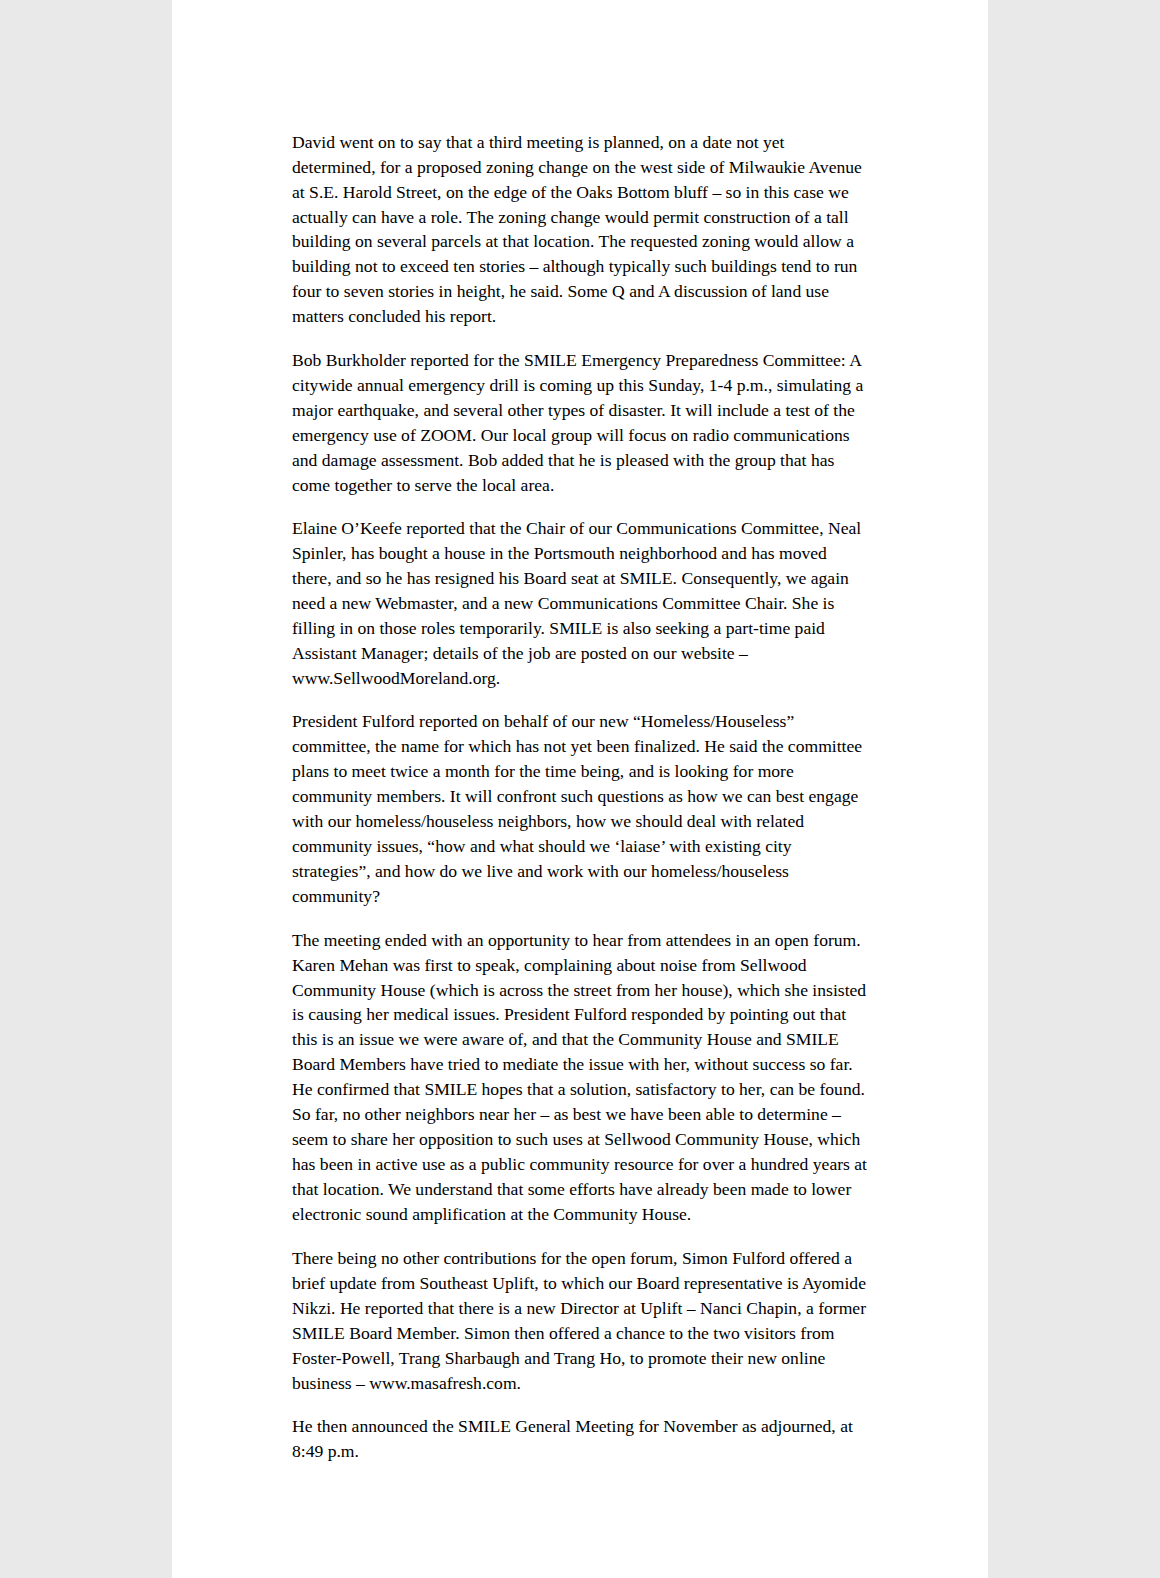David went on to say that a third meeting is planned, on a date not yet determined, for a proposed zoning change on the west side of Milwaukie Avenue at S.E. Harold Street, on the edge of the Oaks Bottom bluff – so in this case we actually can have a role. The zoning change would permit construction of a tall building on several parcels at that location. The requested zoning would allow a building not to exceed ten stories – although typically such buildings tend to run four to seven stories in height, he said. Some Q and A discussion of land use matters concluded his report.
Bob Burkholder reported for the SMILE Emergency Preparedness Committee: A citywide annual emergency drill is coming up this Sunday, 1-4 p.m., simulating a major earthquake, and several other types of disaster. It will include a test of the emergency use of ZOOM. Our local group will focus on radio communications and damage assessment. Bob added that he is pleased with the group that has come together to serve the local area.
Elaine O’Keefe reported that the Chair of our Communications Committee, Neal Spinler, has bought a house in the Portsmouth neighborhood and has moved there, and so he has resigned his Board seat at SMILE. Consequently, we again need a new Webmaster, and a new Communications Committee Chair. She is filling in on those roles temporarily. SMILE is also seeking a part-time paid Assistant Manager; details of the job are posted on our website – www.SellwoodMoreland.org.
President Fulford reported on behalf of our new “Homeless/Houseless” committee, the name for which has not yet been finalized. He said the committee plans to meet twice a month for the time being, and is looking for more community members. It will confront such questions as how we can best engage with our homeless/houseless neighbors, how we should deal with related community issues, “how and what should we ‘laiase’ with existing city strategies”, and how do we live and work with our homeless/houseless community?
The meeting ended with an opportunity to hear from attendees in an open forum. Karen Mehan was first to speak, complaining about noise from Sellwood Community House (which is across the street from her house), which she insisted is causing her medical issues. President Fulford responded by pointing out that this is an issue we were aware of, and that the Community House and SMILE Board Members have tried to mediate the issue with her, without success so far. He confirmed that SMILE hopes that a solution, satisfactory to her, can be found. So far, no other neighbors near her – as best we have been able to determine – seem to share her opposition to such uses at Sellwood Community House, which has been in active use as a public community resource for over a hundred years at that location. We understand that some efforts have already been made to lower electronic sound amplification at the Community House.
There being no other contributions for the open forum, Simon Fulford offered a brief update from Southeast Uplift, to which our Board representative is Ayomide Nikzi. He reported that there is a new Director at Uplift – Nanci Chapin, a former SMILE Board Member. Simon then offered a chance to the two visitors from Foster-Powell, Trang Sharbaugh and Trang Ho, to promote their new online business – www.masafresh.com.
He then announced the SMILE General Meeting for November as adjourned, at 8:49 p.m.